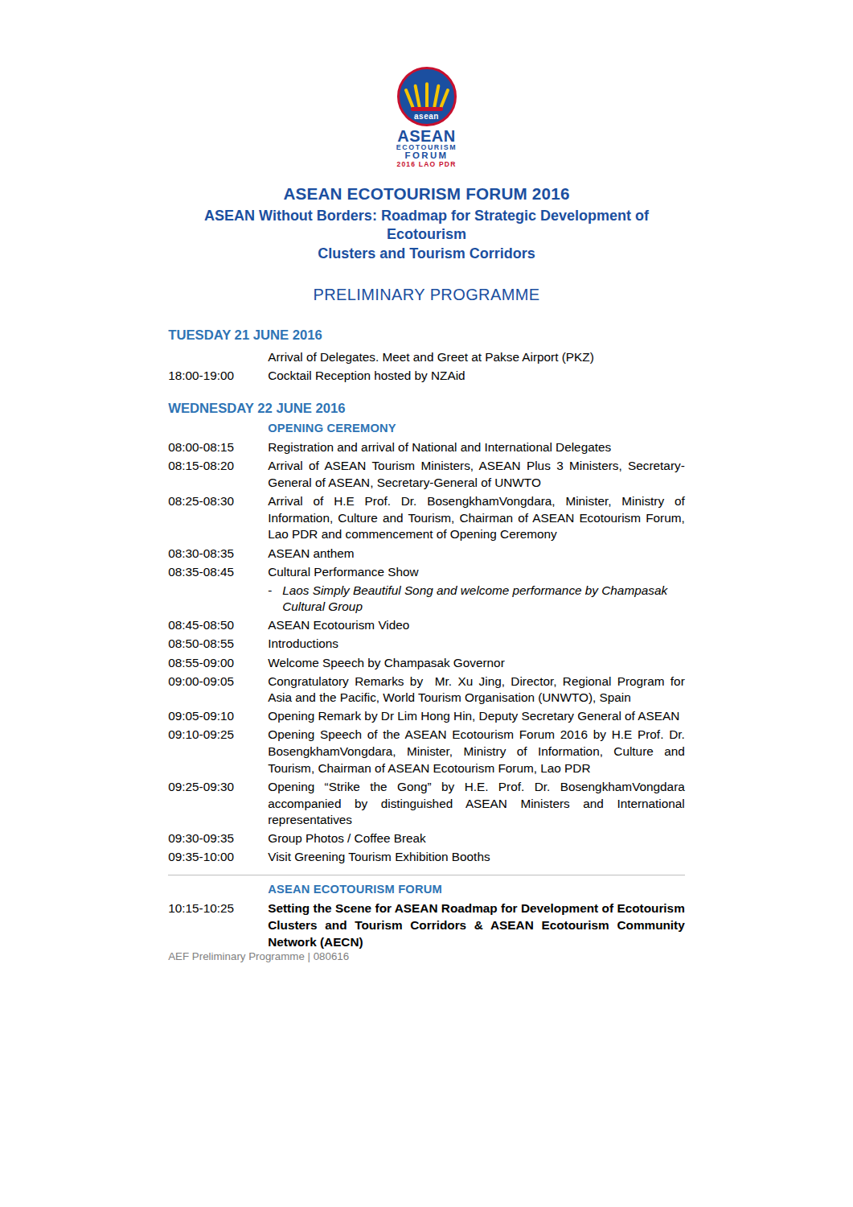asean
ASEAN
ECOTOURISM
FORUM
2016 LAO PDR
ASEAN ECOTOURISM FORUM 2016
ASEAN Without Borders: Roadmap for Strategic Development of Ecotourism
Clusters and Tourism Corridors
PRELIMINARY PROGRAMME
TUESDAY 21 JUNE 2016
| | Arrival of Delegates. Meet and Greet at Pakse Airport (PKZ) |
| 18:00-19:00 | Cocktail Reception hosted by NZAid |
WEDNESDAY 22 JUNE 2016
OPENING CEREMONY
| 08:00-08:15 | Registration and arrival of National and International Delegates |
| 08:15-08:20 | Arrival of ASEAN Tourism Ministers, ASEAN Plus 3 Ministers, Secretary-General of ASEAN, Secretary-General of UNWTO |
| 08:25-08:30 | Arrival of H.E Prof. Dr. BosengkhamVongdara, Minister, Ministry of Information, Culture and Tourism, Chairman of ASEAN Ecotourism Forum, Lao PDR and commencement of Opening Ceremony |
| 08:30-08:35 | ASEAN anthem |
| 08:35-08:45 | Cultural Performance Show |
| | - Laos Simply Beautiful Song and welcome performance by Champasak Cultural Group |
| 08:45-08:50 | ASEAN Ecotourism Video |
| 08:50-08:55 | Introductions |
| 08:55-09:00 | Welcome Speech by Champasak Governor |
| 09:00-09:05 | Congratulatory Remarks by Mr. Xu Jing, Director, Regional Program for Asia and the Pacific, World Tourism Organisation (UNWTO), Spain |
| 09:05-09:10 | Opening Remark by Dr Lim Hong Hin, Deputy Secretary General of ASEAN |
| 09:10-09:25 | Opening Speech of the ASEAN Ecotourism Forum 2016 by H.E Prof. Dr. BosengkhamVongdara, Minister, Ministry of Information, Culture and Tourism, Chairman of ASEAN Ecotourism Forum, Lao PDR |
| 09:25-09:30 | Opening “Strike the Gong” by H.E. Prof. Dr. BosengkhamVongdara accompanied by distinguished ASEAN Ministers and International representatives |
| 09:30-09:35 | Group Photos / Coffee Break |
| 09:35-10:00 | Visit Greening Tourism Exhibition Booths |
ASEAN ECOTOURISM FORUM
| 10:15-10:25 | Setting the Scene for ASEAN Roadmap for Development of Ecotourism Clusters and Tourism Corridors & ASEAN Ecotourism Community Network (AECN) |
AEF Preliminary Programme | 080616